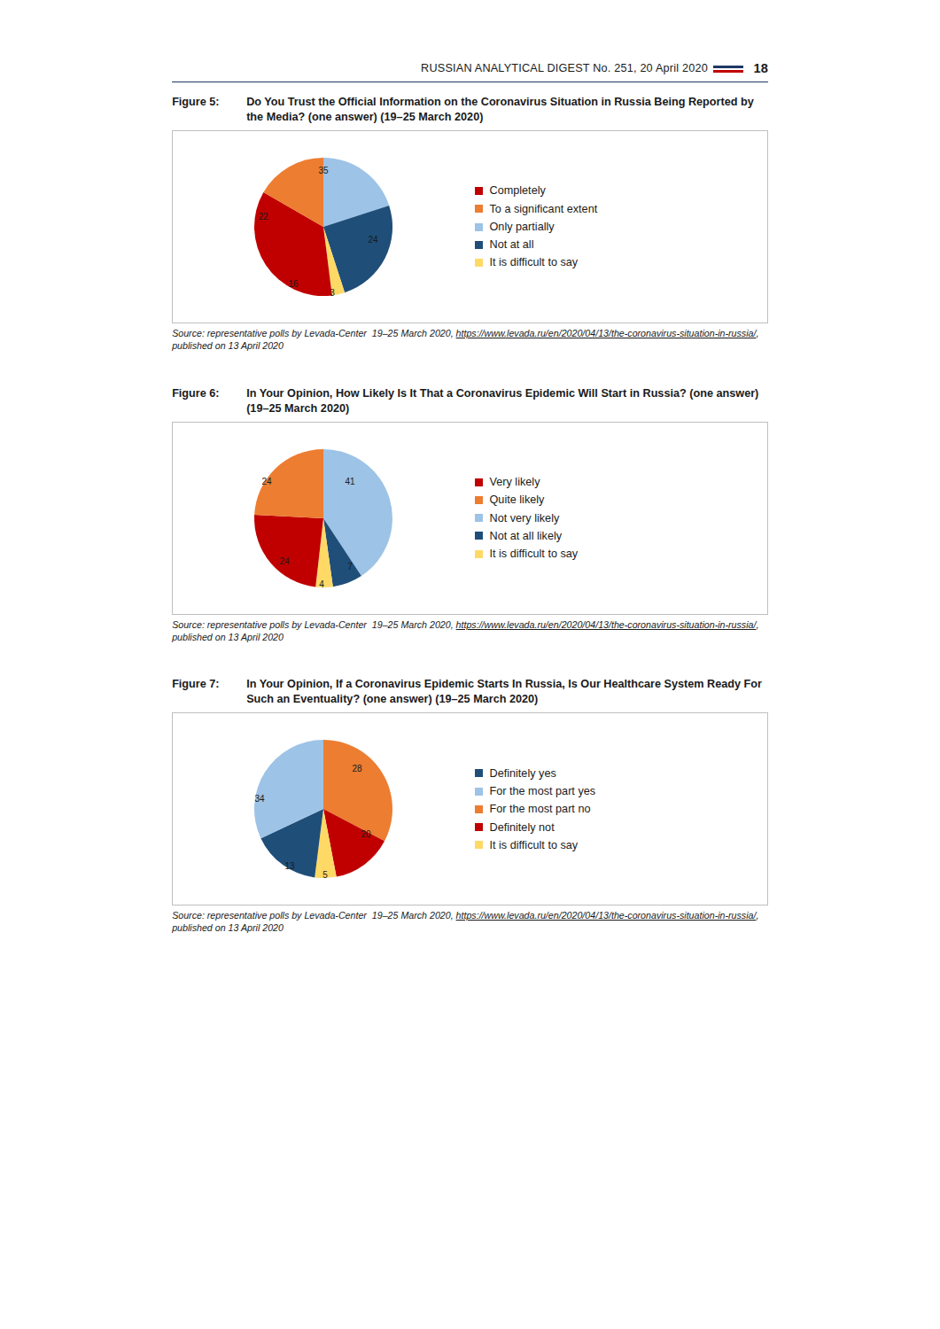RUSSIAN ANALYTICAL DIGEST No. 251, 20 April 2020 18
Figure 5:
Do You Trust the Official Information on the Coronavirus Situation in Russia Being Reported by the Media? (one answer) (19–25 March 2020)
35 24 3 16 22
Completely
To a significant extent
Only partially
Not at all
It is difficult to say
Source: representative polls by Levada-Center 19–25 March 2020, https://www.levada.ru/en/2020/04/13/the-coronavirus-situation-in-russia/, published on 13 April 2020
Figure 6:
In Your Opinion, How Likely Is It That a Coronavirus Epidemic Will Start in Russia? (one answer) (19–25 March 2020)
41 7 4 24 24
Very likely
Quite likely
Not very likely
Not at all likely
It is difficult to say
Source: representative polls by Levada-Center 19–25 March 2020, https://www.levada.ru/en/2020/04/13/the-coronavirus-situation-in-russia/, published on 13 April 2020
Figure 7:
In Your Opinion, If a Coronavirus Epidemic Starts In Russia, Is Our Healthcare System Ready For Such an Eventuality? (one answer) (19–25 March 2020)
28 20 5 13 34
Definitely yes
For the most part yes
For the most part no
Definitely not
It is difficult to say
Source: representative polls by Levada-Center 19–25 March 2020, https://www.levada.ru/en/2020/04/13/the-coronavirus-situation-in-russia/, published on 13 April 2020